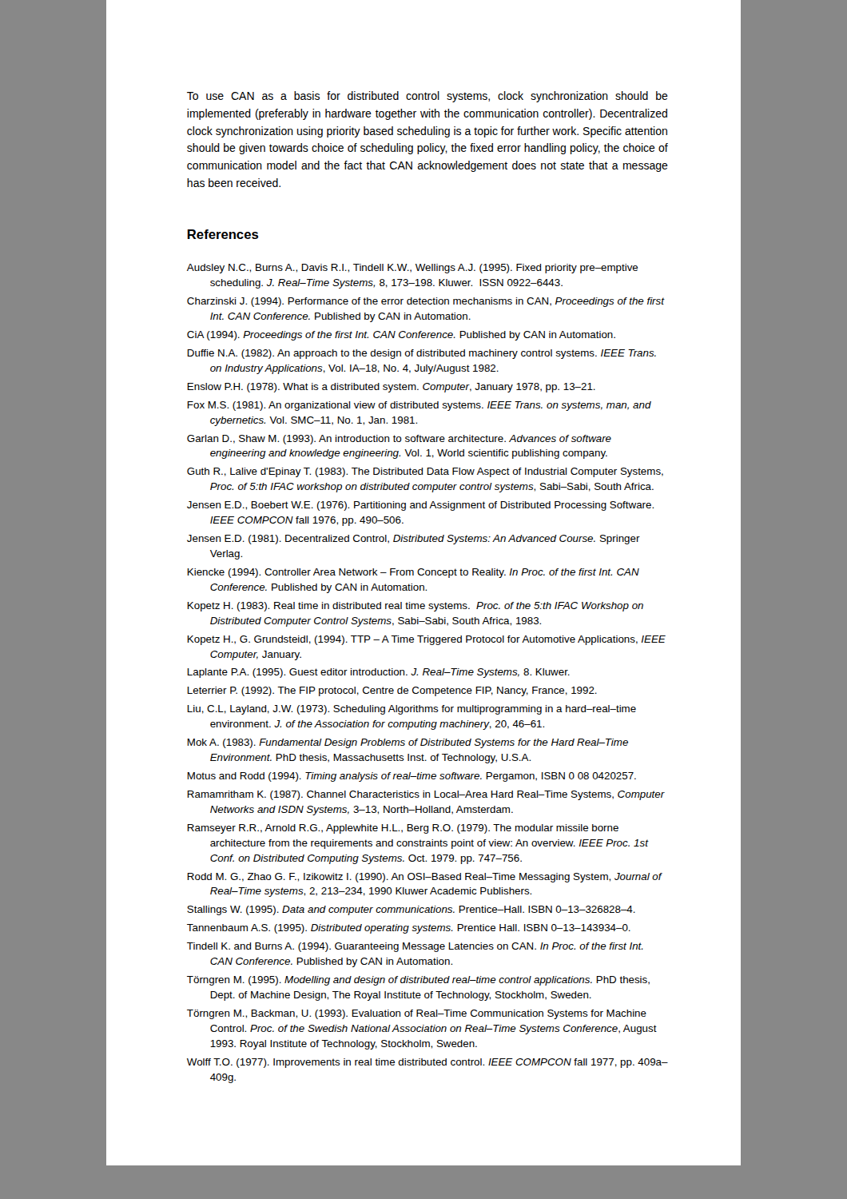To use CAN as a basis for distributed control systems, clock synchronization should be implemented (preferably in hardware together with the communication controller). Decentralized clock synchronization using priority based scheduling is a topic for further work. Specific attention should be given towards choice of scheduling policy, the fixed error handling policy, the choice of communication model and the fact that CAN acknowledgement does not state that a message has been received.
References
Audsley N.C., Burns A., Davis R.I., Tindell K.W., Wellings A.J. (1995). Fixed priority pre–emptive scheduling. J. Real–Time Systems, 8, 173–198. Kluwer. ISSN 0922–6443.
Charzinski J. (1994). Performance of the error detection mechanisms in CAN, Proceedings of the first Int. CAN Conference. Published by CAN in Automation.
CiA (1994). Proceedings of the first Int. CAN Conference. Published by CAN in Automation.
Duffie N.A. (1982). An approach to the design of distributed machinery control systems. IEEE Trans. on Industry Applications, Vol. IA–18, No. 4, July/August 1982.
Enslow P.H. (1978). What is a distributed system. Computer, January 1978, pp. 13–21.
Fox M.S. (1981). An organizational view of distributed systems. IEEE Trans. on systems, man, and cybernetics. Vol. SMC–11, No. 1, Jan. 1981.
Garlan D., Shaw M. (1993). An introduction to software architecture. Advances of software engineering and knowledge engineering. Vol. 1, World scientific publishing company.
Guth R., Lalive d'Epinay T. (1983). The Distributed Data Flow Aspect of Industrial Computer Systems, Proc. of 5:th IFAC workshop on distributed computer control systems, Sabi–Sabi, South Africa.
Jensen E.D., Boebert W.E. (1976). Partitioning and Assignment of Distributed Processing Software. IEEE COMPCON fall 1976, pp. 490–506.
Jensen E.D. (1981). Decentralized Control, Distributed Systems: An Advanced Course. Springer Verlag.
Kiencke (1994). Controller Area Network – From Concept to Reality. In Proc. of the first Int. CAN Conference. Published by CAN in Automation.
Kopetz H. (1983). Real time in distributed real time systems. Proc. of the 5:th IFAC Workshop on Distributed Computer Control Systems, Sabi–Sabi, South Africa, 1983.
Kopetz H., G. Grundsteidl, (1994). TTP – A Time Triggered Protocol for Automotive Applications, IEEE Computer, January.
Laplante P.A. (1995). Guest editor introduction. J. Real–Time Systems, 8. Kluwer.
Leterrier P. (1992). The FIP protocol, Centre de Competence FIP, Nancy, France, 1992.
Liu, C.L, Layland, J.W. (1973). Scheduling Algorithms for multiprogramming in a hard–real–time environment. J. of the Association for computing machinery, 20, 46–61.
Mok A. (1983). Fundamental Design Problems of Distributed Systems for the Hard Real–Time Environment. PhD thesis, Massachusetts Inst. of Technology, U.S.A.
Motus and Rodd (1994). Timing analysis of real–time software. Pergamon, ISBN 0 08 0420257.
Ramamritham K. (1987). Channel Characteristics in Local–Area Hard Real–Time Systems, Computer Networks and ISDN Systems, 3–13, North–Holland, Amsterdam.
Ramseyer R.R., Arnold R.G., Applewhite H.L., Berg R.O. (1979). The modular missile borne architecture from the requirements and constraints point of view: An overview. IEEE Proc. 1st Conf. on Distributed Computing Systems. Oct. 1979. pp. 747–756.
Rodd M. G., Zhao G. F., Izikowitz I. (1990). An OSI–Based Real–Time Messaging System, Journal of Real–Time systems, 2, 213–234, 1990 Kluwer Academic Publishers.
Stallings W. (1995). Data and computer communications. Prentice–Hall. ISBN 0–13–326828–4.
Tannenbaum A.S. (1995). Distributed operating systems. Prentice Hall. ISBN 0–13–143934–0.
Tindell K. and Burns A. (1994). Guaranteeing Message Latencies on CAN. In Proc. of the first Int. CAN Conference. Published by CAN in Automation.
Törngren M. (1995). Modelling and design of distributed real–time control applications. PhD thesis, Dept. of Machine Design, The Royal Institute of Technology, Stockholm, Sweden.
Törngren M., Backman, U. (1993). Evaluation of Real–Time Communication Systems for Machine Control. Proc. of the Swedish National Association on Real–Time Systems Conference, August 1993. Royal Institute of Technology, Stockholm, Sweden.
Wolff T.O. (1977). Improvements in real time distributed control. IEEE COMPCON fall 1977, pp. 409a–409g.